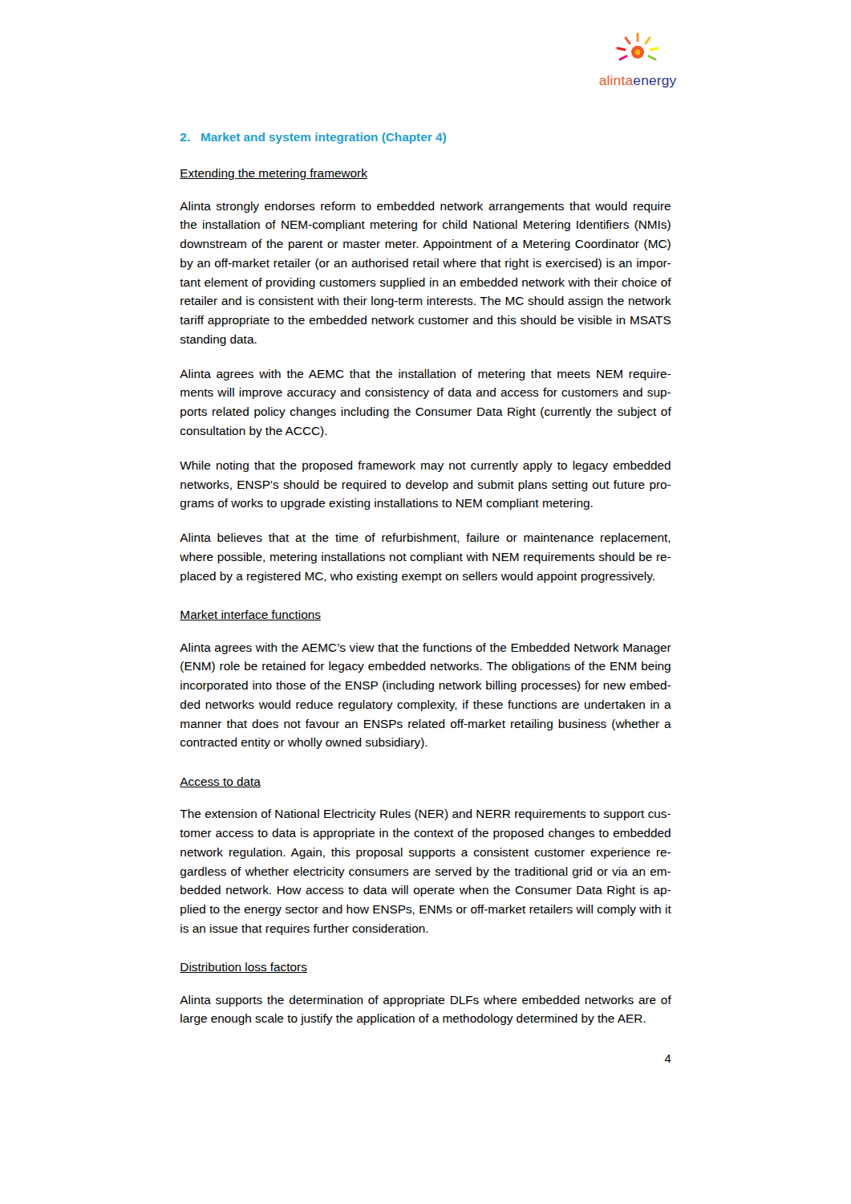alinta energy
2. Market and system integration (Chapter 4)
Extending the metering framework
Alinta strongly endorses reform to embedded network arrangements that would require the installation of NEM-compliant metering for child National Metering Identifiers (NMIs) downstream of the parent or master meter. Appointment of a Metering Coordinator (MC) by an off-market retailer (or an authorised retail where that right is exercised) is an important element of providing customers supplied in an embedded network with their choice of retailer and is consistent with their long-term interests. The MC should assign the network tariff appropriate to the embedded network customer and this should be visible in MSATS standing data.
Alinta agrees with the AEMC that the installation of metering that meets NEM requirements will improve accuracy and consistency of data and access for customers and supports related policy changes including the Consumer Data Right (currently the subject of consultation by the ACCC).
While noting that the proposed framework may not currently apply to legacy embedded networks, ENSP's should be required to develop and submit plans setting out future programs of works to upgrade existing installations to NEM compliant metering.
Alinta believes that at the time of refurbishment, failure or maintenance replacement, where possible, metering installations not compliant with NEM requirements should be replaced by a registered MC, who existing exempt on sellers would appoint progressively.
Market interface functions
Alinta agrees with the AEMC’s view that the functions of the Embedded Network Manager (ENM) role be retained for legacy embedded networks. The obligations of the ENM being incorporated into those of the ENSP (including network billing processes) for new embedded networks would reduce regulatory complexity, if these functions are undertaken in a manner that does not favour an ENSPs related off-market retailing business (whether a contracted entity or wholly owned subsidiary).
Access to data
The extension of National Electricity Rules (NER) and NERR requirements to support customer access to data is appropriate in the context of the proposed changes to embedded network regulation. Again, this proposal supports a consistent customer experience regardless of whether electricity consumers are served by the traditional grid or via an embedded network. How access to data will operate when the Consumer Data Right is applied to the energy sector and how ENSPs, ENMs or off-market retailers will comply with it is an issue that requires further consideration.
Distribution loss factors
Alinta supports the determination of appropriate DLFs where embedded networks are of large enough scale to justify the application of a methodology determined by the AER.
4